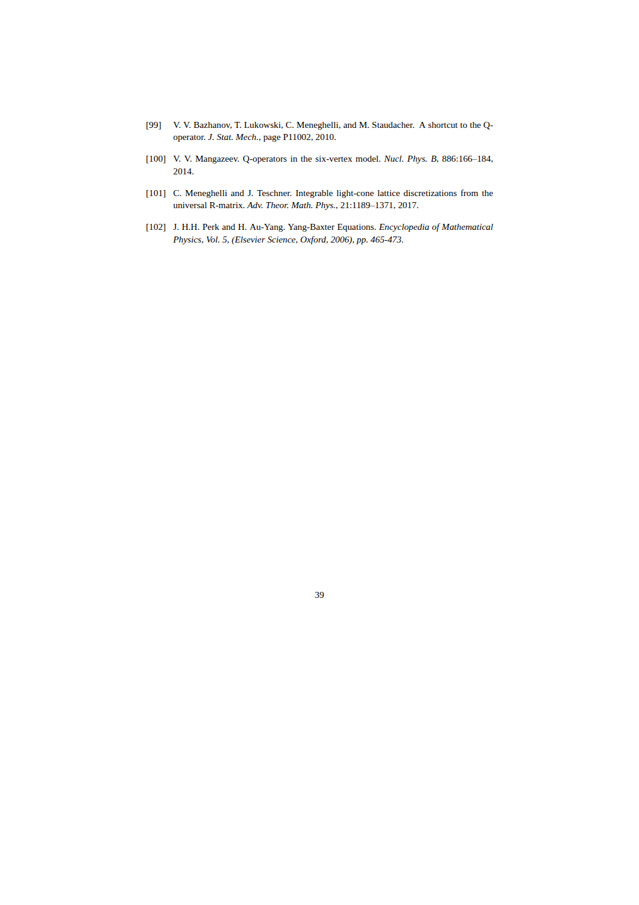[99] V. V. Bazhanov, T. Lukowski, C. Meneghelli, and M. Staudacher. A shortcut to the Q-operator. J. Stat. Mech., page P11002, 2010.
[100] V. V. Mangazeev. Q-operators in the six-vertex model. Nucl. Phys. B, 886:166–184, 2014.
[101] C. Meneghelli and J. Teschner. Integrable light-cone lattice discretizations from the universal R-matrix. Adv. Theor. Math. Phys., 21:1189–1371, 2017.
[102] J. H.H. Perk and H. Au-Yang. Yang-Baxter Equations. Encyclopedia of Mathematical Physics, Vol. 5, (Elsevier Science, Oxford, 2006), pp. 465-473.
39